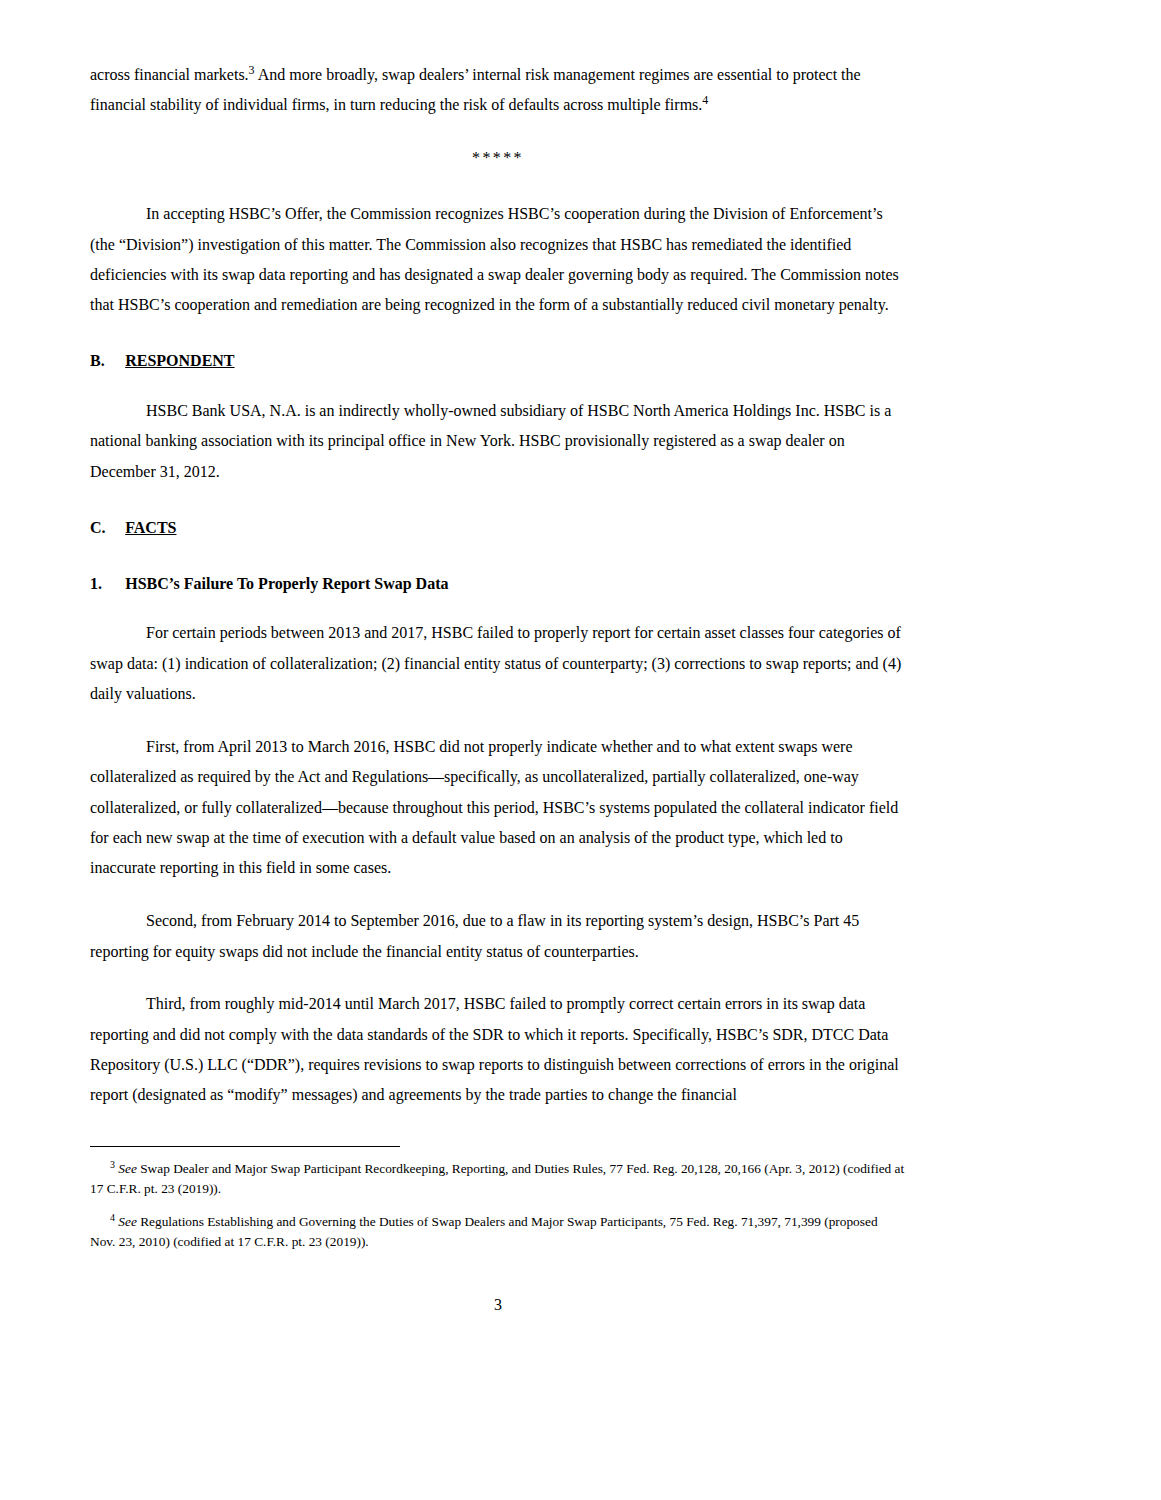across financial markets.3 And more broadly, swap dealers’ internal risk management regimes are essential to protect the financial stability of individual firms, in turn reducing the risk of defaults across multiple firms.4
*****
In accepting HSBC’s Offer, the Commission recognizes HSBC’s cooperation during the Division of Enforcement’s (the “Division”) investigation of this matter. The Commission also recognizes that HSBC has remediated the identified deficiencies with its swap data reporting and has designated a swap dealer governing body as required. The Commission notes that HSBC’s cooperation and remediation are being recognized in the form of a substantially reduced civil monetary penalty.
B. RESPONDENT
HSBC Bank USA, N.A. is an indirectly wholly-owned subsidiary of HSBC North America Holdings Inc. HSBC is a national banking association with its principal office in New York. HSBC provisionally registered as a swap dealer on December 31, 2012.
C. FACTS
1. HSBC’s Failure To Properly Report Swap Data
For certain periods between 2013 and 2017, HSBC failed to properly report for certain asset classes four categories of swap data: (1) indication of collateralization; (2) financial entity status of counterparty; (3) corrections to swap reports; and (4) daily valuations.
First, from April 2013 to March 2016, HSBC did not properly indicate whether and to what extent swaps were collateralized as required by the Act and Regulations—specifically, as uncollateralized, partially collateralized, one-way collateralized, or fully collateralized—because throughout this period, HSBC’s systems populated the collateral indicator field for each new swap at the time of execution with a default value based on an analysis of the product type, which led to inaccurate reporting in this field in some cases.
Second, from February 2014 to September 2016, due to a flaw in its reporting system’s design, HSBC’s Part 45 reporting for equity swaps did not include the financial entity status of counterparties.
Third, from roughly mid-2014 until March 2017, HSBC failed to promptly correct certain errors in its swap data reporting and did not comply with the data standards of the SDR to which it reports. Specifically, HSBC’s SDR, DTCC Data Repository (U.S.) LLC (“DDR”), requires revisions to swap reports to distinguish between corrections of errors in the original report (designated as “modify” messages) and agreements by the trade parties to change the financial
3 See Swap Dealer and Major Swap Participant Recordkeeping, Reporting, and Duties Rules, 77 Fed. Reg. 20,128, 20,166 (Apr. 3, 2012) (codified at 17 C.F.R. pt. 23 (2019)).
4 See Regulations Establishing and Governing the Duties of Swap Dealers and Major Swap Participants, 75 Fed. Reg. 71,397, 71,399 (proposed Nov. 23, 2010) (codified at 17 C.F.R. pt. 23 (2019)).
3